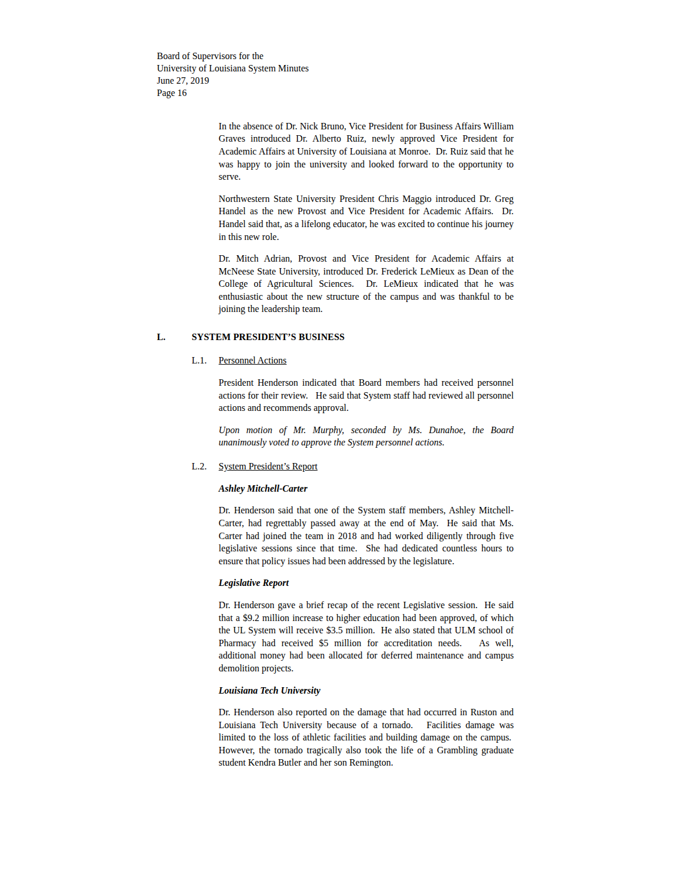Board of Supervisors for the
University of Louisiana System Minutes
June 27, 2019
Page 16
In the absence of Dr. Nick Bruno, Vice President for Business Affairs William Graves introduced Dr. Alberto Ruiz, newly approved Vice President for Academic Affairs at University of Louisiana at Monroe. Dr. Ruiz said that he was happy to join the university and looked forward to the opportunity to serve.
Northwestern State University President Chris Maggio introduced Dr. Greg Handel as the new Provost and Vice President for Academic Affairs. Dr. Handel said that, as a lifelong educator, he was excited to continue his journey in this new role.
Dr. Mitch Adrian, Provost and Vice President for Academic Affairs at McNeese State University, introduced Dr. Frederick LeMieux as Dean of the College of Agricultural Sciences. Dr. LeMieux indicated that he was enthusiastic about the new structure of the campus and was thankful to be joining the leadership team.
L. SYSTEM PRESIDENT’S BUSINESS
L.1. Personnel Actions
President Henderson indicated that Board members had received personnel actions for their review. He said that System staff had reviewed all personnel actions and recommends approval.
Upon motion of Mr. Murphy, seconded by Ms. Dunahoe, the Board unanimously voted to approve the System personnel actions.
L.2. System President’s Report
Ashley Mitchell-Carter
Dr. Henderson said that one of the System staff members, Ashley Mitchell-Carter, had regrettably passed away at the end of May. He said that Ms. Carter had joined the team in 2018 and had worked diligently through five legislative sessions since that time. She had dedicated countless hours to ensure that policy issues had been addressed by the legislature.
Legislative Report
Dr. Henderson gave a brief recap of the recent Legislative session. He said that a $9.2 million increase to higher education had been approved, of which the UL System will receive $3.5 million. He also stated that ULM school of Pharmacy had received $5 million for accreditation needs. As well, additional money had been allocated for deferred maintenance and campus demolition projects.
Louisiana Tech University
Dr. Henderson also reported on the damage that had occurred in Ruston and Louisiana Tech University because of a tornado. Facilities damage was limited to the loss of athletic facilities and building damage on the campus. However, the tornado tragically also took the life of a Grambling graduate student Kendra Butler and her son Remington.